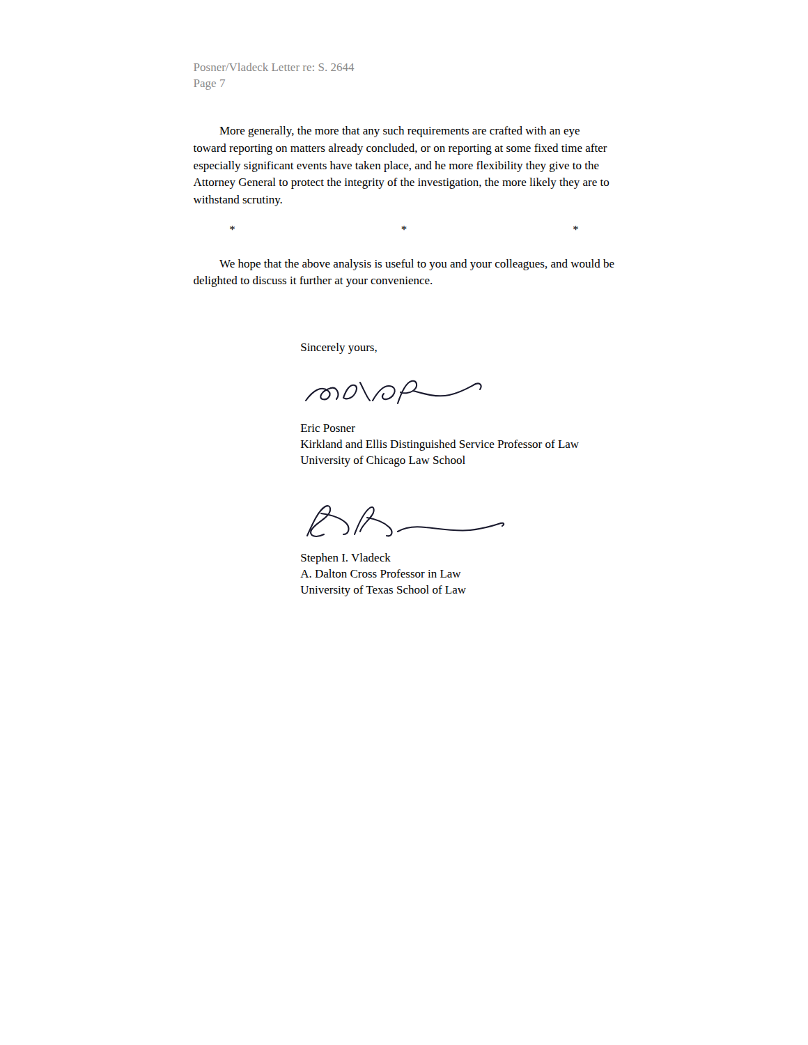Posner/Vladeck Letter re: S. 2644 Page 7
More generally, the more that any such requirements are crafted with an eye toward reporting on matters already concluded, or on reporting at some fixed time after especially significant events have taken place, and he more flexibility they give to the Attorney General to protect the integrity of the investigation, the more likely they are to withstand scrutiny.
* * *
We hope that the above analysis is useful to you and your colleagues, and would be delighted to discuss it further at your convenience.
Sincerely yours,
Eric Posner Kirkland and Ellis Distinguished Service Professor of Law University of Chicago Law School
Stephen I. Vladeck A. Dalton Cross Professor in Law University of Texas School of Law